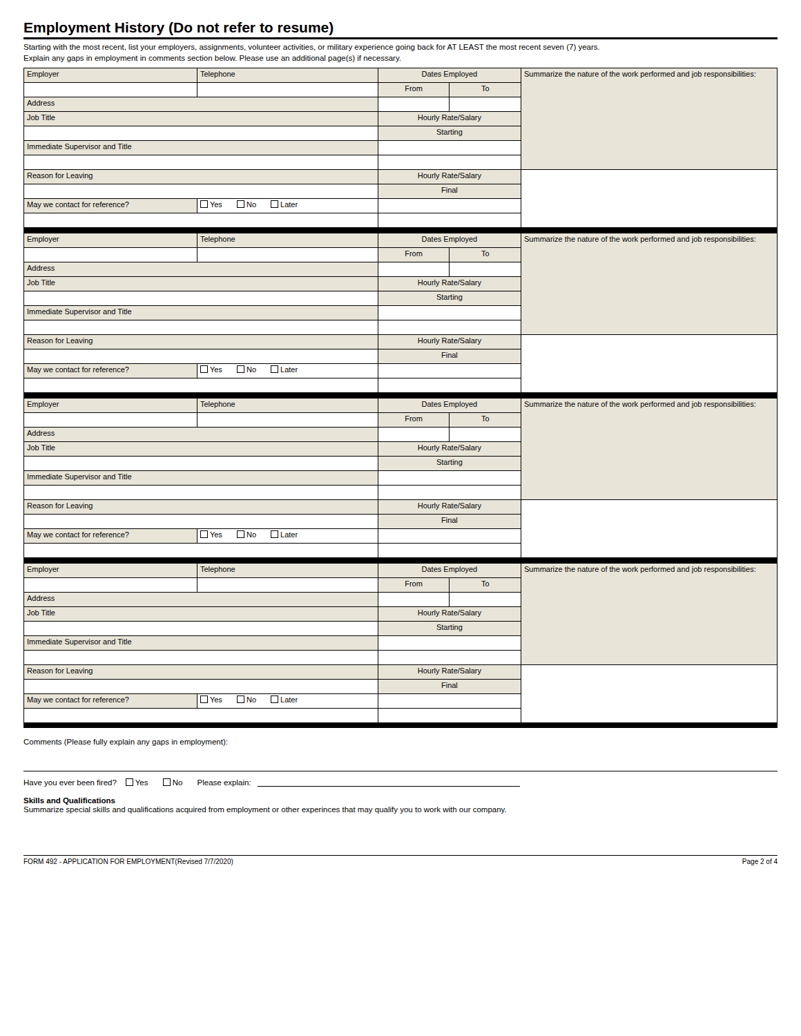Employment History (Do not refer to resume)
Starting with the most recent, list your employers, assignments, volunteer activities, or military experience going back for AT LEAST the most recent seven (7) years.
Explain any gaps in employment in comments section below. Please use an additional page(s) if necessary.
| Employer | Telephone | Dates Employed | Summarize the nature of the work performed and job responsibilities: |
| | | From | To |
| Address | | |
| Job Title | Hourly Rate/Salary |
| | Starting |
| Immediate Supervisor and Title | |
| Reason for Leaving | Hourly Rate/Salary | |
| | Final |
| May we contact for reference? | Yes No Later | |
| Employer | Telephone | Dates Employed | Summarize the nature of the work performed and job responsibilities: |
| | | From | To |
| Address | | |
| Job Title | Hourly Rate/Salary |
| | Starting |
| Immediate Supervisor and Title | |
| Reason for Leaving | Hourly Rate/Salary | |
| | Final |
| May we contact for reference? | Yes No Later | |
| Employer | Telephone | Dates Employed | Summarize the nature of the work performed and job responsibilities: |
| | | From | To |
| Address | | |
| Job Title | Hourly Rate/Salary |
| | Starting |
| Immediate Supervisor and Title | |
| Reason for Leaving | Hourly Rate/Salary | |
| | Final |
| May we contact for reference? | Yes No Later | |
| Employer | Telephone | Dates Employed | Summarize the nature of the work performed and job responsibilities: |
| | | From | To |
| Address | | |
| Job Title | Hourly Rate/Salary |
| | Starting |
| Immediate Supervisor and Title | |
| Reason for Leaving | Hourly Rate/Salary | |
| | Final |
| May we contact for reference? | Yes No Later | |
Comments (Please fully explain any gaps in employment):
Have you ever been fired? Yes No Please explain:
Skills and Qualifications
Summarize special skills and qualifications acquired from employment or other experinces that may qualify you to work with our company.
FORM 492 - APPLICATION FOR EMPLOYMENT(Revised 7/7/2020) Page 2 of 4